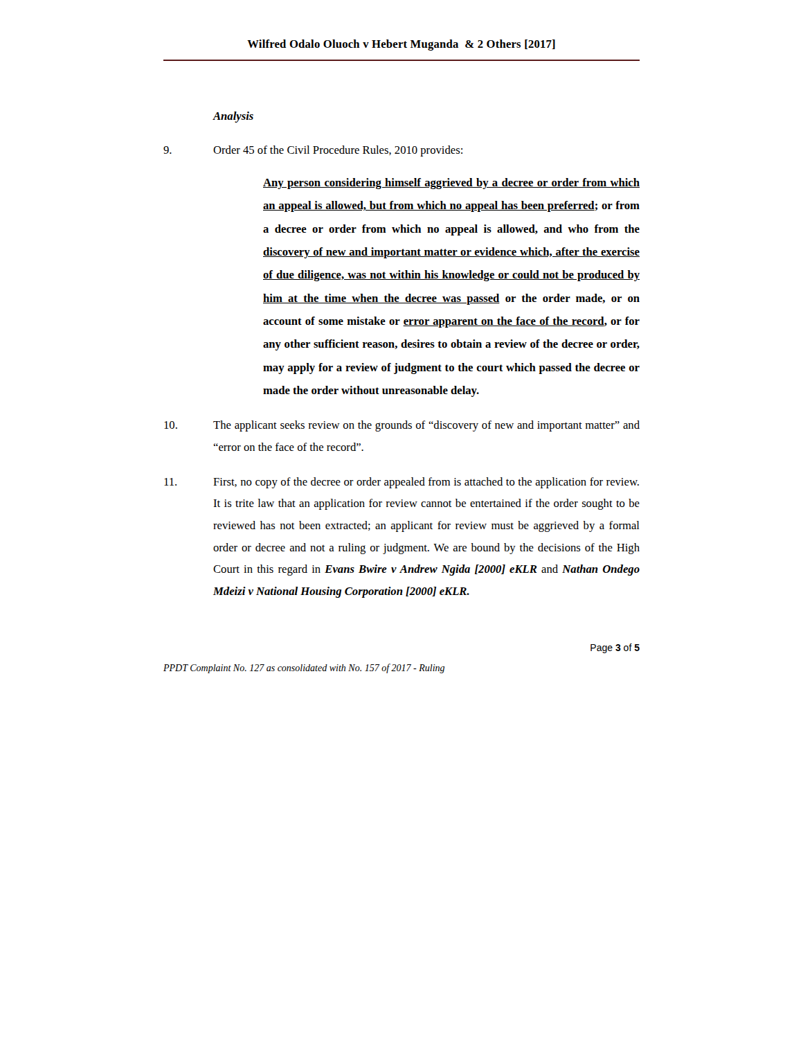Wilfred Odalo Oluoch v Hebert Muganda & 2 Others [2017]
Analysis
Order 45 of the Civil Procedure Rules, 2010 provides:
Any person considering himself aggrieved by a decree or order from which an appeal is allowed, but from which no appeal has been preferred; or from a decree or order from which no appeal is allowed, and who from the discovery of new and important matter or evidence which, after the exercise of due diligence, was not within his knowledge or could not be produced by him at the time when the decree was passed or the order made, or on account of some mistake or error apparent on the face of the record, or for any other sufficient reason, desires to obtain a review of the decree or order, may apply for a review of judgment to the court which passed the decree or made the order without unreasonable delay.
The applicant seeks review on the grounds of “discovery of new and important matter” and “error on the face of the record”.
First, no copy of the decree or order appealed from is attached to the application for review. It is trite law that an application for review cannot be entertained if the order sought to be reviewed has not been extracted; an applicant for review must be aggrieved by a formal order or decree and not a ruling or judgment. We are bound by the decisions of the High Court in this regard in Evans Bwire v Andrew Ngida [2000] eKLR and Nathan Ondego Mdeizi v National Housing Corporation [2000] eKLR.
Page 3 of 5
PPDT Complaint No. 127 as consolidated with No. 157 of 2017 - Ruling